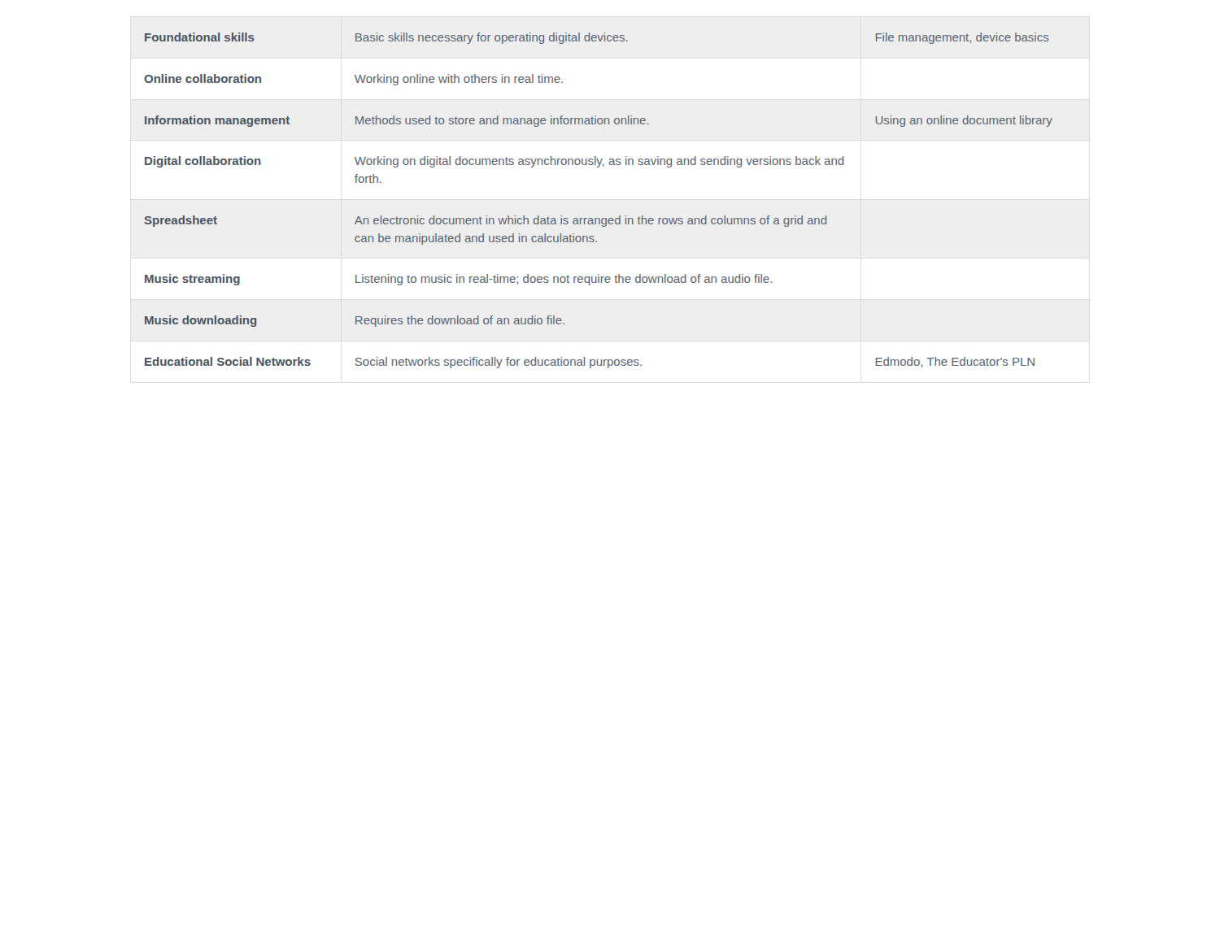| Foundational skills | Basic skills necessary for operating digital devices. | File management, device basics |
| Online collaboration | Working online with others in real time. | |
| Information management | Methods used to store and manage information online. | Using an online document library |
| Digital collaboration | Working on digital documents asynchronously, as in saving and sending versions back and forth. | |
| Spreadsheet | An electronic document in which data is arranged in the rows and columns of a grid and can be manipulated and used in calculations. | |
| Music streaming | Listening to music in real-time; does not require the download of an audio file. | |
| Music downloading | Requires the download of an audio file. | |
| Educational Social Networks | Social networks specifically for educational purposes. | Edmodo, The Educator's PLN |